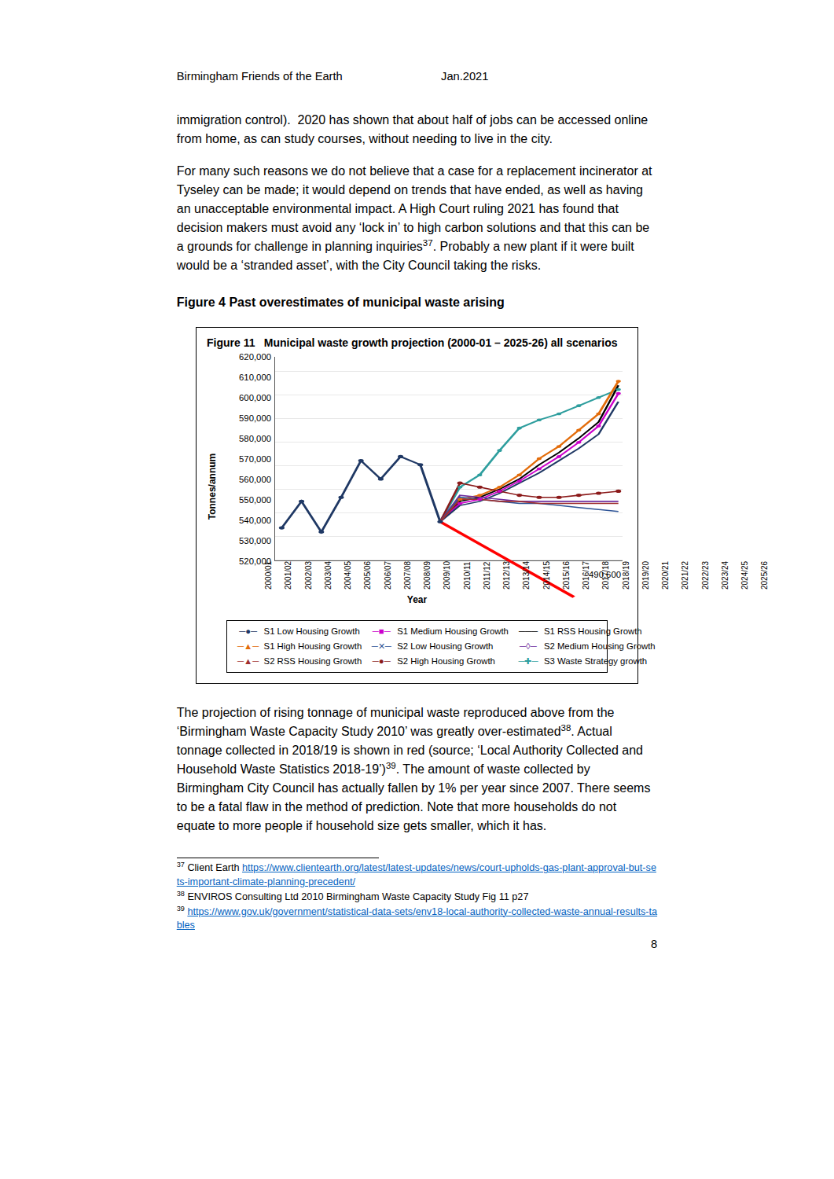Birmingham Friends of the Earth
Jan.2021
immigration control). 2020 has shown that about half of jobs can be accessed online from home, as can study courses, without needing to live in the city.
For many such reasons we do not believe that a case for a replacement incinerator at Tyseley can be made; it would depend on trends that have ended, as well as having an unacceptable environmental impact. A High Court ruling 2021 has found that decision makers must avoid any ‘lock in’ to high carbon solutions and that this can be a grounds for challenge in planning inquiries37. Probably a new plant if it were built would be a ‘stranded asset’, with the City Council taking the risks.
Figure 4 Past overestimates of municipal waste arising
Figure 11 Municipal waste growth projection (2000-01 – 2025-26) all scenarios
Tonnes/annum
620,000 610,000 600,000 590,000 580,000 570,000 560,000 550,000 540,000 530,000 520,000
2000/01 2001/02 2002/03 2003/04 2004/05 2005/06 2006/07 2007/08 2008/09 2009/10 2010/11 2011/12 2012/13 2013/14 2014/15 2015/16 2016/17 2017/18 2018/19 2019/20 2020/21 2021/22 2022/23 2023/24 2024/25 2025/26
Year
490.600
| ─●─ S1 Low Housing Growth | ─■─ S1 Medium Housing Growth | ─── S1 RSS Housing Growth |
| ─▲─ S1 High Housing Growth | ─✕─ S2 Low Housing Growth | ─◊─ S2 Medium Housing Growth |
| ─▲─ S2 RSS Housing Growth | ─●─ S2 High Housing Growth | ─✚─ S3 Waste Strategy growth |
The projection of rising tonnage of municipal waste reproduced above from the ‘Birmingham Waste Capacity Study 2010’ was greatly over-estimated38. Actual tonnage collected in 2018/19 is shown in red (source; ‘Local Authority Collected and Household Waste Statistics 2018-19’)39. The amount of waste collected by Birmingham City Council has actually fallen by 1% per year since 2007. There seems to be a fatal flaw in the method of prediction. Note that more households do not equate to more people if household size gets smaller, which it has.
37 Client Earth https://www.clientearth.org/latest/latest-updates/news/court-upholds-gas-plant-approval-but-sets-important-climate-planning-precedent/
38 ENVIROS Consulting Ltd 2010 Birmingham Waste Capacity Study Fig 11 p27
39 https://www.gov.uk/government/statistical-data-sets/env18-local-authority-collected-waste-annual-results-tables
8